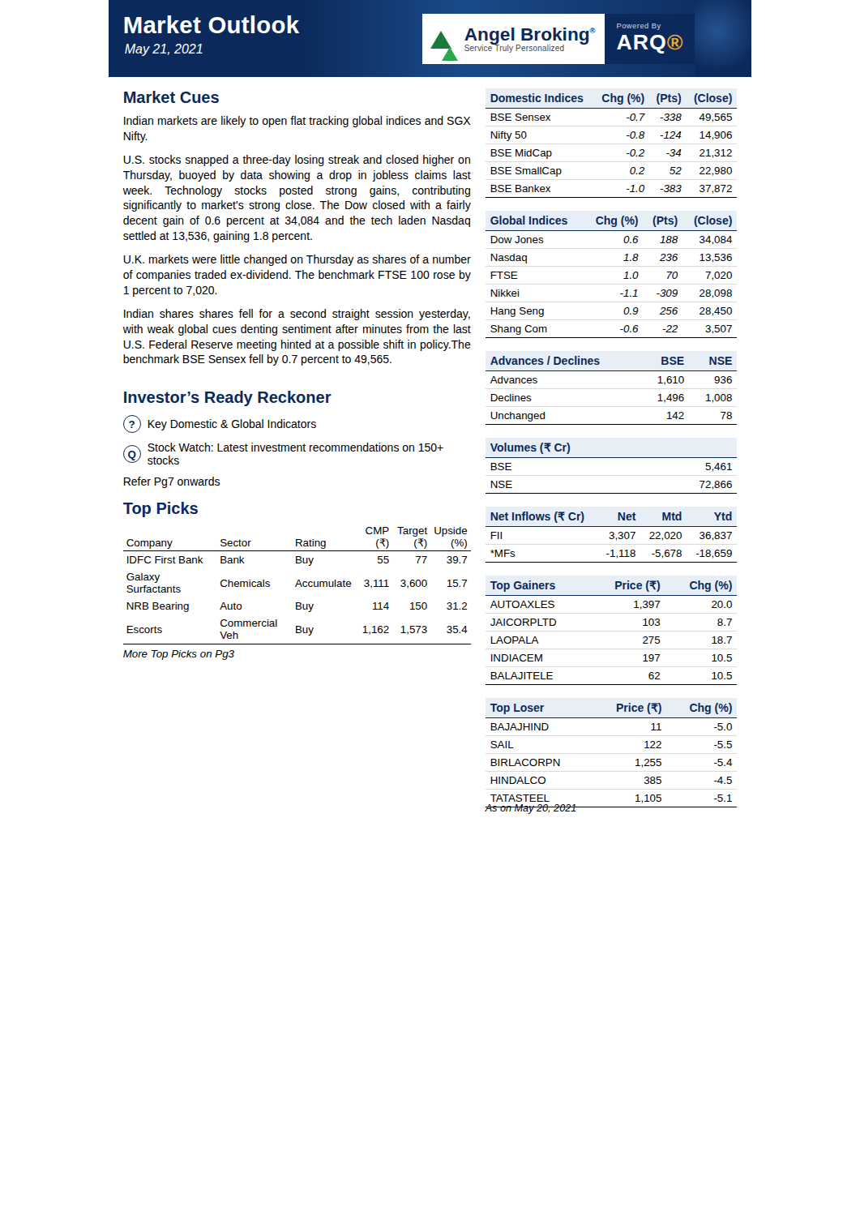Market Outlook
May 21, 2021
Angel Broking®
Service Truly Personalized
Powered By
ARQ®
Market Cues
Indian markets are likely to open flat tracking global indices and SGX Nifty.
U.S. stocks snapped a three-day losing streak and closed higher on Thursday, buoyed by data showing a drop in jobless claims last week. Technology stocks posted strong gains, contributing significantly to market's strong close. The Dow closed with a fairly decent gain of 0.6 percent at 34,084 and the tech laden Nasdaq settled at 13,536, gaining 1.8 percent.
U.K. markets were little changed on Thursday as shares of a number of companies traded ex-dividend. The benchmark FTSE 100 rose by 1 percent to 7,020.
Indian shares shares fell for a second straight session yesterday, with weak global cues denting sentiment after minutes from the last U.S. Federal Reserve meeting hinted at a possible shift in policy.The benchmark BSE Sensex fell by 0.7 percent to 49,565.
Investor’s Ready Reckoner
? Key Domestic & Global Indicators
Q Stock Watch: Latest investment recommendations on 150+ stocks
Refer Pg7 onwards
Top Picks
| Company | Sector | Rating | CMP (₹) | Target (₹) | Upside (%) |
| --- | --- | --- | --- | --- | --- |
| IDFC First Bank | Bank | Buy | 55 | 77 | 39.7 |
| Galaxy Surfactants | Chemicals | Accumulate | 3,111 | 3,600 | 15.7 |
| NRB Bearing | Auto | Buy | 114 | 150 | 31.2 |
| Escorts | Commercial Veh | Buy | 1,162 | 1,573 | 35.4 |
More Top Picks on Pg3
| Domestic Indices | Chg (%) | (Pts) | (Close) |
| --- | --- | --- | --- |
| BSE Sensex | -0.7 | -338 | 49,565 |
| Nifty 50 | -0.8 | -124 | 14,906 |
| BSE MidCap | -0.2 | -34 | 21,312 |
| BSE SmallCap | 0.2 | 52 | 22,980 |
| BSE Bankex | -1.0 | -383 | 37,872 |
| Global Indices | Chg (%) | (Pts) | (Close) |
| --- | --- | --- | --- |
| Dow Jones | 0.6 | 188 | 34,084 |
| Nasdaq | 1.8 | 236 | 13,536 |
| FTSE | 1.0 | 70 | 7,020 |
| Nikkei | -1.1 | -309 | 28,098 |
| Hang Seng | 0.9 | 256 | 28,450 |
| Shang Com | -0.6 | -22 | 3,507 |
| Advances / Declines | BSE | NSE |
| --- | --- | --- |
| Advances | 1,610 | 936 |
| Declines | 1,496 | 1,008 |
| Unchanged | 142 | 78 |
| Volumes (₹ Cr) |
| --- |
| BSE | 5,461 |
| NSE | 72,866 |
| Net Inflows (₹ Cr) | Net | Mtd | Ytd |
| --- | --- | --- | --- |
| FII | 3,307 | 22,020 | 36,837 |
| *MFs | -1,118 | -5,678 | -18,659 |
| Top Gainers | Price (₹) | Chg (%) |
| --- | --- | --- |
| AUTOAXLES | 1,397 | 20.0 |
| JAICORPLTD | 103 | 8.7 |
| LAOPALA | 275 | 18.7 |
| INDIACEM | 197 | 10.5 |
| BALAJITELE | 62 | 10.5 |
| Top Loser | Price (₹) | Chg (%) |
| --- | --- | --- |
| BAJAJHIND | 11 | -5.0 |
| SAIL | 122 | -5.5 |
| BIRLACORPN | 1,255 | -5.4 |
| HINDALCO | 385 | -4.5 |
| TATASTEEL | 1,105 | -5.1 |
As on May 20, 2021